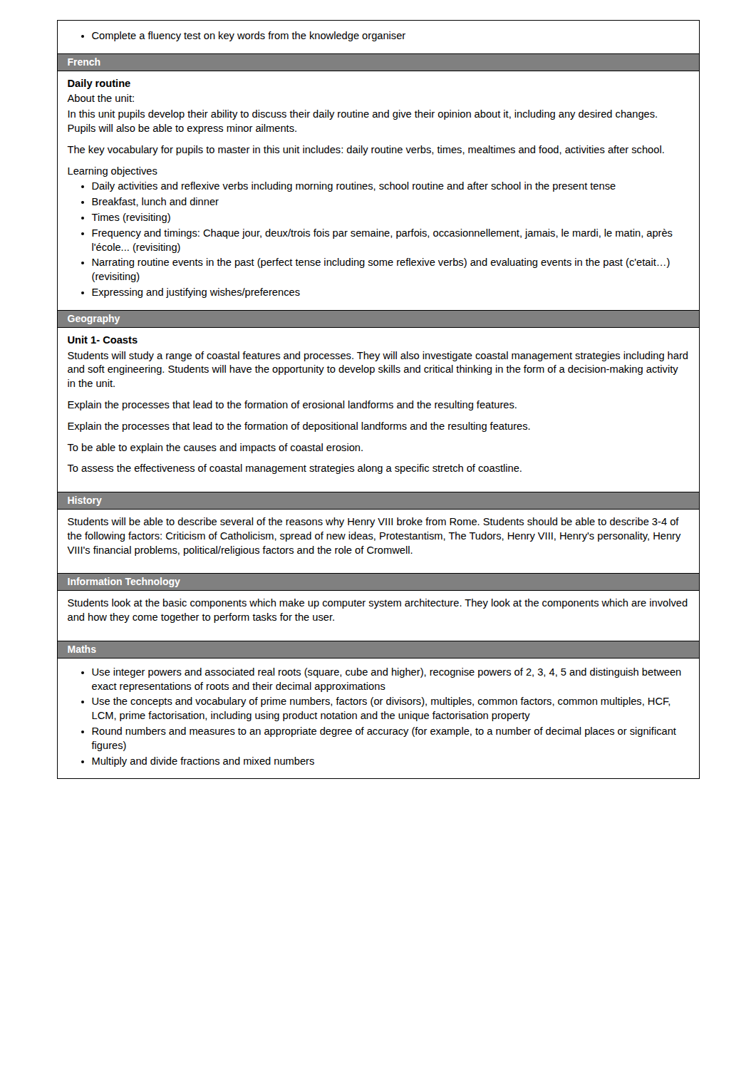Complete a fluency test on key words from the knowledge organiser
French
Daily routine
About the unit:
In this unit pupils develop their ability to discuss their daily routine and give their opinion about it, including any desired changes. Pupils will also be able to express minor ailments.
The key vocabulary for pupils to master in this unit includes: daily routine verbs, times, mealtimes and food, activities after school.
Learning objectives
Daily activities and reflexive verbs including morning routines, school routine and after school in the present tense
Breakfast, lunch and dinner
Times (revisiting)
Frequency and timings: Chaque jour, deux/trois fois par semaine, parfois, occasionnellement, jamais, le mardi, le matin, après l'école... (revisiting)
Narrating routine events in the past (perfect tense including some reflexive verbs) and evaluating events in the past (c'etait…) (revisiting)
Expressing and justifying wishes/preferences
Geography
Unit 1- Coasts
Students will study a range of coastal features and processes. They will also investigate coastal management strategies including hard and soft engineering. Students will have the opportunity to develop skills and critical thinking in the form of a decision-making activity in the unit.
Explain the processes that lead to the formation of erosional landforms and the resulting features.
Explain the processes that lead to the formation of depositional landforms and the resulting features.
To be able to explain the causes and impacts of coastal erosion.
To assess the effectiveness of coastal management strategies along a specific stretch of coastline.
History
Students will be able to describe several of the reasons why Henry VIII broke from Rome. Students should be able to describe 3-4 of the following factors: Criticism of Catholicism, spread of new ideas, Protestantism, The Tudors, Henry VIII, Henry's personality, Henry VIII's financial problems, political/religious factors and the role of Cromwell.
Information Technology
Students look at the basic components which make up computer system architecture. They look at the components which are involved and how they come together to perform tasks for the user.
Maths
Use integer powers and associated real roots (square, cube and higher), recognise powers of 2, 3, 4, 5 and distinguish between exact representations of roots and their decimal approximations
Use the concepts and vocabulary of prime numbers, factors (or divisors), multiples, common factors, common multiples, HCF, LCM, prime factorisation, including using product notation and the unique factorisation property
Round numbers and measures to an appropriate degree of accuracy (for example, to a number of decimal places or significant figures)
Multiply and divide fractions and mixed numbers